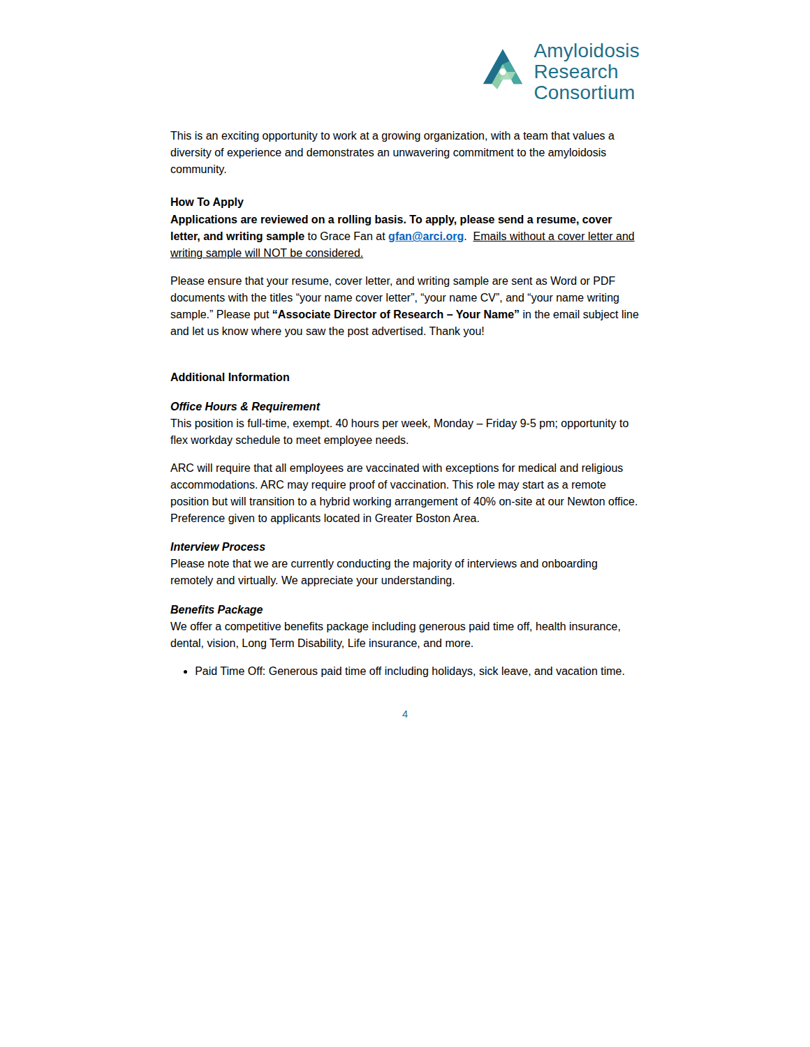Amyloidosis Research Consortium
This is an exciting opportunity to work at a growing organization, with a team that values a diversity of experience and demonstrates an unwavering commitment to the amyloidosis community.
How To Apply
Applications are reviewed on a rolling basis. To apply, please send a resume, cover letter, and writing sample to Grace Fan at gfan@arci.org. Emails without a cover letter and writing sample will NOT be considered.
Please ensure that your resume, cover letter, and writing sample are sent as Word or PDF documents with the titles “your name cover letter”, “your name CV”, and “your name writing sample.” Please put “Associate Director of Research – Your Name” in the email subject line and let us know where you saw the post advertised. Thank you!
Additional Information
Office Hours & Requirement
This position is full-time, exempt. 40 hours per week, Monday – Friday 9-5 pm; opportunity to flex workday schedule to meet employee needs.
ARC will require that all employees are vaccinated with exceptions for medical and religious accommodations. ARC may require proof of vaccination. This role may start as a remote position but will transition to a hybrid working arrangement of 40% on-site at our Newton office. Preference given to applicants located in Greater Boston Area.
Interview Process
Please note that we are currently conducting the majority of interviews and onboarding remotely and virtually. We appreciate your understanding.
Benefits Package
We offer a competitive benefits package including generous paid time off, health insurance, dental, vision, Long Term Disability, Life insurance, and more.
Paid Time Off: Generous paid time off including holidays, sick leave, and vacation time.
4